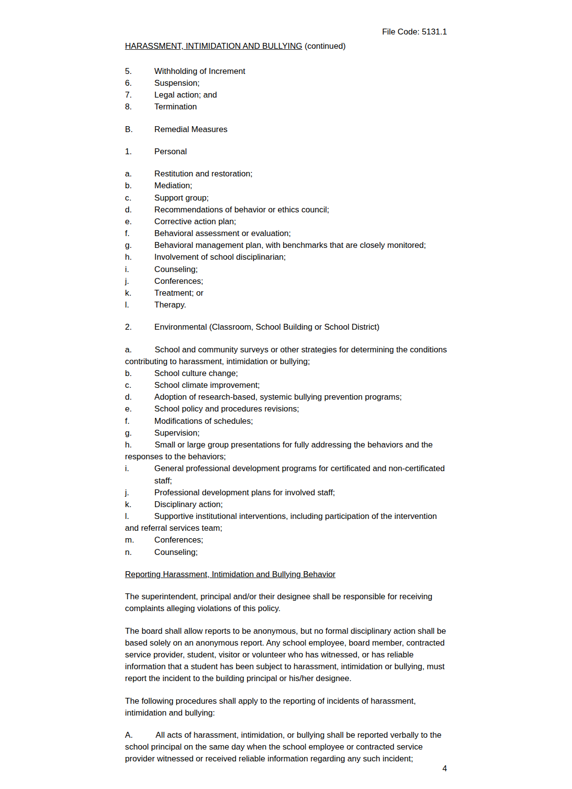File Code: 5131.1
HARASSMENT, INTIMIDATION AND BULLYING (continued)
5.
Withholding of Increment
6.
Suspension;
7.
Legal action; and
8.
Termination
B.
Remedial Measures
1.
Personal
a.
Restitution and restoration;
b.
Mediation;
c.
Support group;
d.
Recommendations of behavior or ethics council;
e.
Corrective action plan;
f.
Behavioral assessment or evaluation;
g.
Behavioral management plan, with benchmarks that are closely monitored;
h.
Involvement of school disciplinarian;
i.
Counseling;
j.
Conferences;
k.
Treatment; or
l.
Therapy.
2.
Environmental (Classroom, School Building or School District)
a. School and community surveys or other strategies for determining the conditions contributing to harassment, intimidation or bullying;
b.
School culture change;
c.
School climate improvement;
d.
Adoption of research-based, systemic bullying prevention programs;
e.
School policy and procedures revisions;
f.
Modifications of schedules;
g.
Supervision;
h. Small or large group presentations for fully addressing the behaviors and the responses to the behaviors;
i.
General professional development programs for certificated and non-certificated staff;
j.
Professional development plans for involved staff;
k.
Disciplinary action;
l. Supportive institutional interventions, including participation of the intervention and referral services team;
m.
Conferences;
n.
Counseling;
Reporting Harassment, Intimidation and Bullying Behavior
The superintendent, principal and/or their designee shall be responsible for receiving complaints alleging violations of this policy.
The board shall allow reports to be anonymous, but no formal disciplinary action shall be based solely on an anonymous report. Any school employee, board member, contracted service provider, student, visitor or volunteer who has witnessed, or has reliable information that a student has been subject to harassment, intimidation or bullying, must report the incident to the building principal or his/her designee.
The following procedures shall apply to the reporting of incidents of harassment, intimidation and bullying:
A. All acts of harassment, intimidation, or bullying shall be reported verbally to the school principal on the same day when the school employee or contracted service provider witnessed or received reliable information regarding any such incident;
4